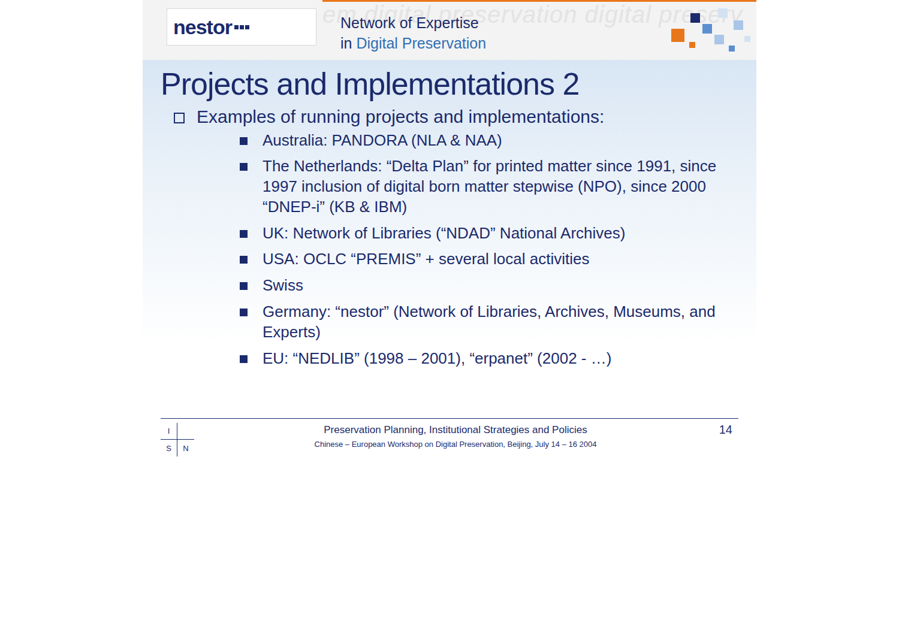em digital preservation digital preserv
nestor
Network of Expertise
in Digital Preservation
Projects and Implementations 2
Examples of running projects and implementations:
Australia: PANDORA (NLA & NAA)
The Netherlands: “Delta Plan” for printed matter since 1991, since 1997 inclusion of digital born matter stepwise (NPO), since 2000 “DNEP-i” (KB & IBM)
UK: Network of Libraries (“NDAD” National Archives)
USA: OCLC “PREMIS” + several local activities
Swiss
Germany: “nestor” (Network of Libraries, Archives, Museums, and Experts)
EU: “NEDLIB” (1998 – 2001), “erpanet” (2002 - …)
I
S
N
Preservation Planning, Institutional Strategies and Policies
Chinese – European Workshop on Digital Preservation, Beijing, July 14 – 16 2004
14